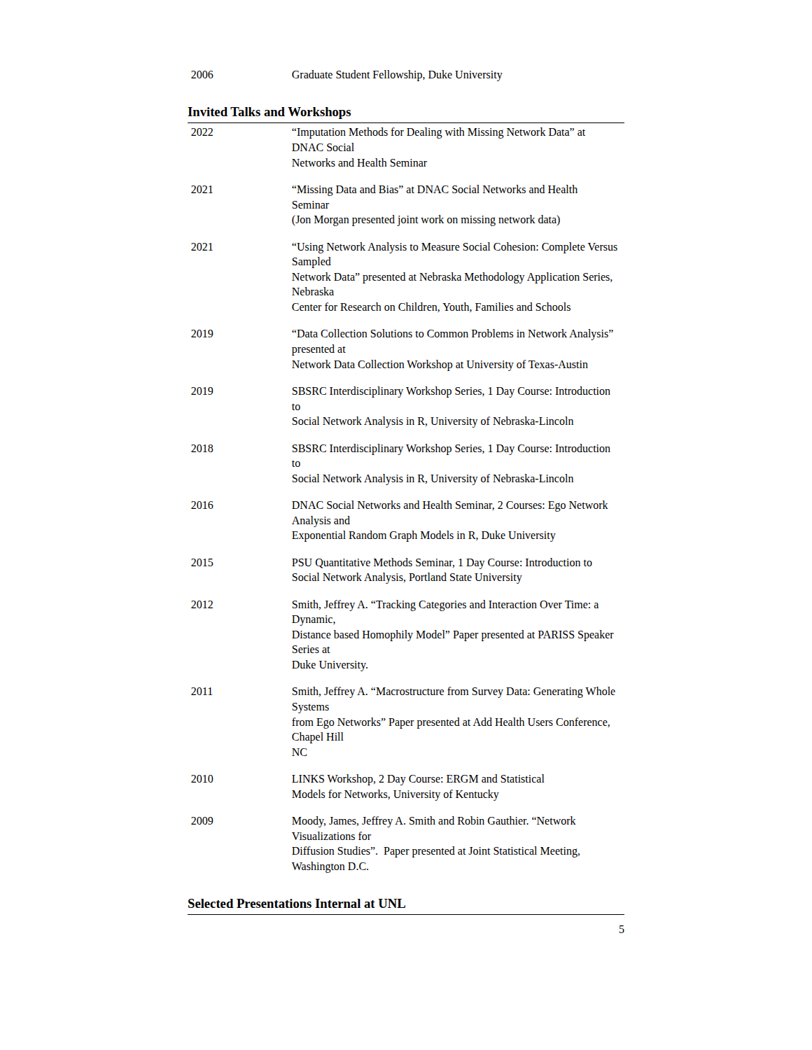2006
Graduate Student Fellowship, Duke University
Invited Talks and Workshops
2022
“Imputation Methods for Dealing with Missing Network Data” at DNAC Social Networks and Health Seminar
2021
“Missing Data and Bias” at DNAC Social Networks and Health Seminar (Jon Morgan presented joint work on missing network data)
2021
“Using Network Analysis to Measure Social Cohesion: Complete Versus Sampled Network Data” presented at Nebraska Methodology Application Series, Nebraska Center for Research on Children, Youth, Families and Schools
2019
“Data Collection Solutions to Common Problems in Network Analysis” presented at Network Data Collection Workshop at University of Texas-Austin
2019
SBSRC Interdisciplinary Workshop Series, 1 Day Course: Introduction to Social Network Analysis in R, University of Nebraska-Lincoln
2018
SBSRC Interdisciplinary Workshop Series, 1 Day Course: Introduction to Social Network Analysis in R, University of Nebraska-Lincoln
2016
DNAC Social Networks and Health Seminar, 2 Courses: Ego Network Analysis and Exponential Random Graph Models in R, Duke University
2015
PSU Quantitative Methods Seminar, 1 Day Course: Introduction to Social Network Analysis, Portland State University
2012
Smith, Jeffrey A. “Tracking Categories and Interaction Over Time: a Dynamic, Distance based Homophily Model” Paper presented at PARISS Speaker Series at Duke University.
2011
Smith, Jeffrey A. “Macrostructure from Survey Data: Generating Whole Systems from Ego Networks” Paper presented at Add Health Users Conference, Chapel Hill NC
2010
LINKS Workshop, 2 Day Course: ERGM and Statistical Models for Networks, University of Kentucky
2009
Moody, James, Jeffrey A. Smith and Robin Gauthier. “Network Visualizations for Diffusion Studies”. Paper presented at Joint Statistical Meeting, Washington D.C.
Selected Presentations Internal at UNL
5